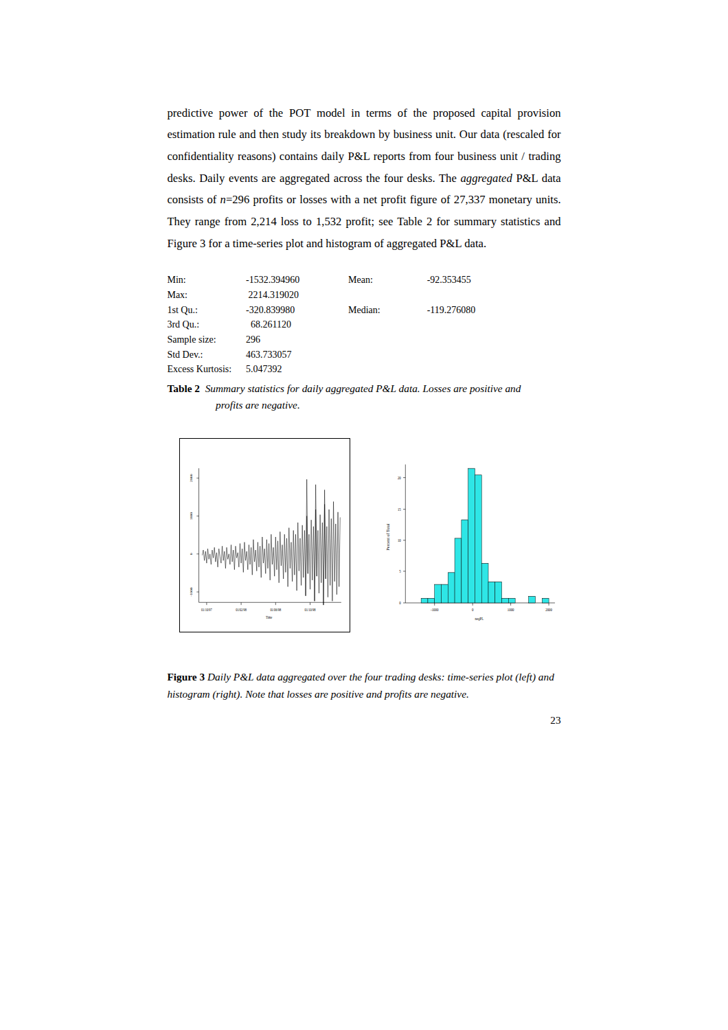predictive power of the POT model in terms of the proposed capital provision estimation rule and then study its breakdown by business unit. Our data (rescaled for confidentiality reasons) contains daily P&L reports from four business unit / trading desks. Daily events are aggregated across the four desks. The aggregated P&L data consists of n=296 profits or losses with a net profit figure of 27,337 monetary units. They range from 2,214 loss to 1,532 profit; see Table 2 for summary statistics and Figure 3 for a time-series plot and histogram of aggregated P&L data.
| Min: | -1532.394960 | Mean: | -92.353455 |
| Max: | 2214.319020 | | |
| 1st Qu.: | -320.839980 | Median: | -119.276080 |
| 3rd Qu.: | 68.261120 | | |
| Sample size: | 296 | | |
| Std Dev.: | 463.733057 | | |
| Excess Kurtosis: | 5.047392 | | |
Table 2 Summary statistics for daily aggregated P&L data. Losses are positive and profits are negative.
2000 1000 0 -1000 01/10/97 01/02/98 01/06/98 01/10/98 Time
20 15 10 5 0 Percent of Total -1000 0 1000 2000 negPL
Figure 3 Daily P&L data aggregated over the four trading desks: time-series plot (left) and histogram (right). Note that losses are positive and profits are negative.
23